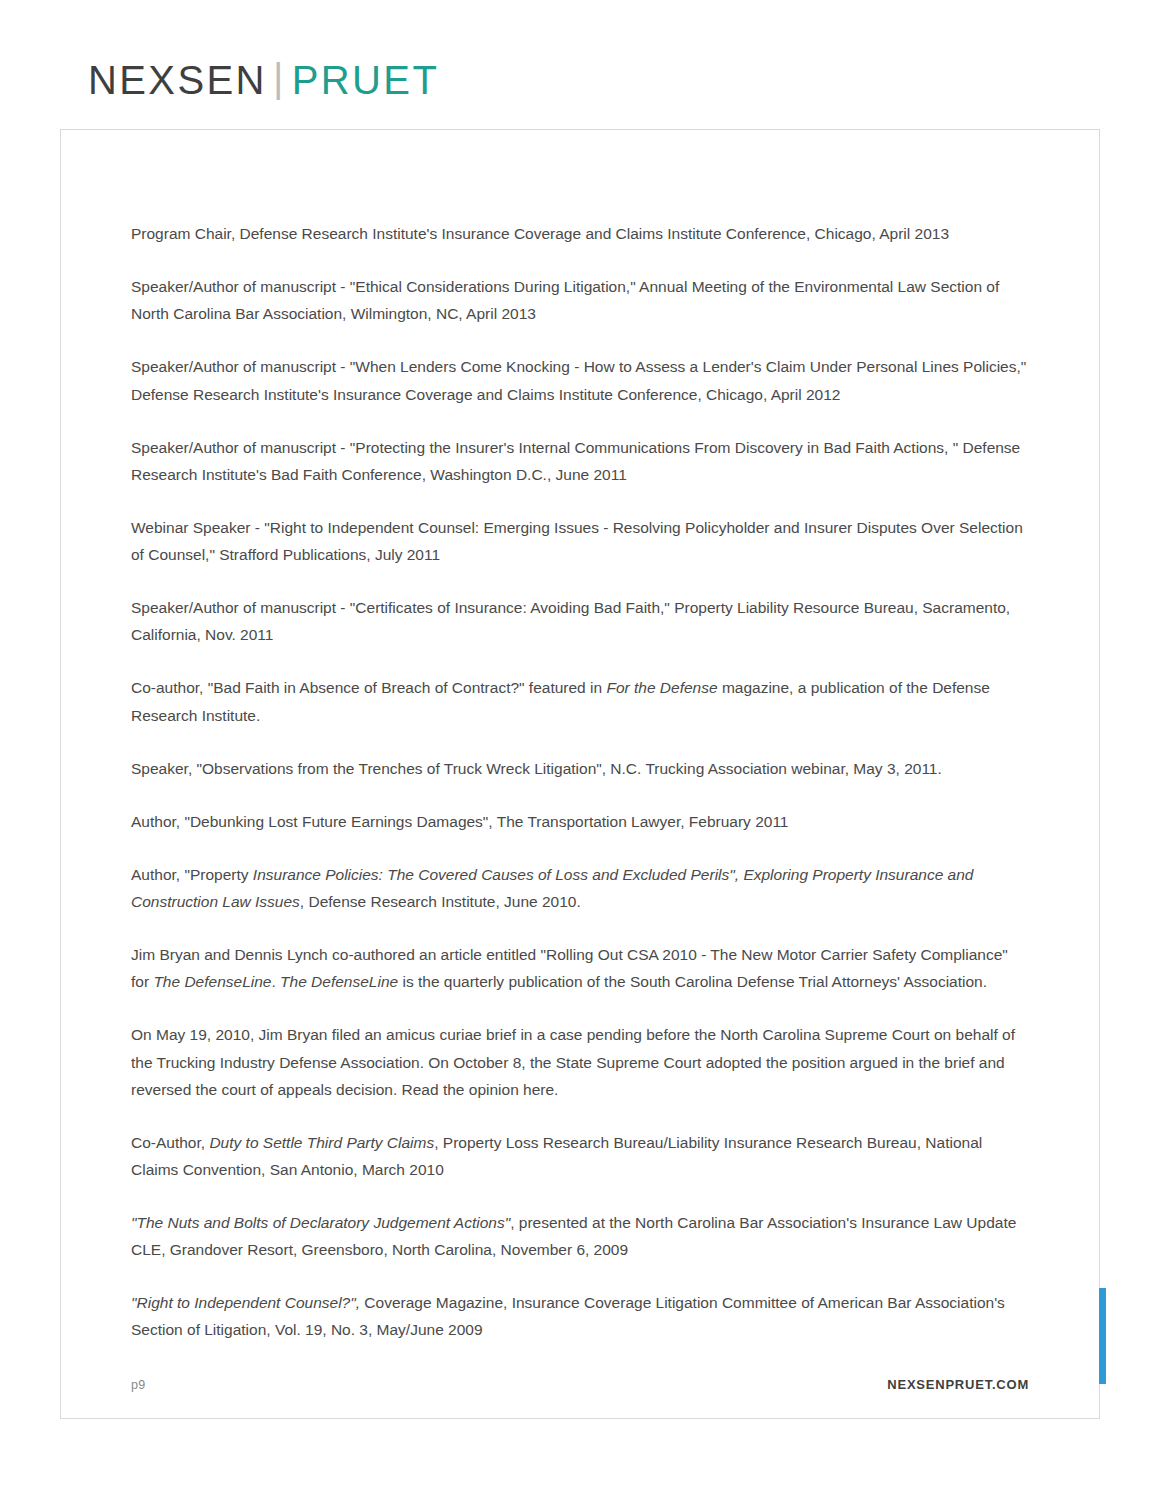NEXSEN|PRUET
Program Chair, Defense Research Institute's Insurance Coverage and Claims Institute Conference, Chicago, April 2013
Speaker/Author of manuscript - "Ethical Considerations During Litigation," Annual Meeting of the Environmental Law Section of North Carolina Bar Association, Wilmington, NC, April 2013
Speaker/Author of manuscript - "When Lenders Come Knocking - How to Assess a Lender's Claim Under Personal Lines Policies," Defense Research Institute's Insurance Coverage and Claims Institute Conference, Chicago, April 2012
Speaker/Author of manuscript - "Protecting the Insurer's Internal Communications From Discovery in Bad Faith Actions, " Defense Research Institute's Bad Faith Conference, Washington D.C., June 2011
Webinar Speaker - "Right to Independent Counsel: Emerging Issues - Resolving Policyholder and Insurer Disputes Over Selection of Counsel," Strafford Publications, July 2011
Speaker/Author of manuscript - "Certificates of Insurance: Avoiding Bad Faith," Property Liability Resource Bureau, Sacramento, California, Nov. 2011
Co-author, "Bad Faith in Absence of Breach of Contract?" featured in For the Defense magazine, a publication of the Defense Research Institute.
Speaker, "Observations from the Trenches of Truck Wreck Litigation", N.C. Trucking Association webinar, May 3, 2011.
Author, "Debunking Lost Future Earnings Damages", The Transportation Lawyer, February 2011
Author, "Property Insurance Policies: The Covered Causes of Loss and Excluded Perils", Exploring Property Insurance and Construction Law Issues, Defense Research Institute, June 2010.
Jim Bryan and Dennis Lynch co-authored an article entitled "Rolling Out CSA 2010 - The New Motor Carrier Safety Compliance" for The DefenseLine. The DefenseLine is the quarterly publication of the South Carolina Defense Trial Attorneys' Association.
On May 19, 2010, Jim Bryan filed an amicus curiae brief in a case pending before the North Carolina Supreme Court on behalf of the Trucking Industry Defense Association. On October 8, the State Supreme Court adopted the position argued in the brief and reversed the court of appeals decision. Read the opinion here.
Co-Author, Duty to Settle Third Party Claims, Property Loss Research Bureau/Liability Insurance Research Bureau, National Claims Convention, San Antonio, March 2010
"The Nuts and Bolts of Declaratory Judgement Actions", presented at the North Carolina Bar Association's Insurance Law Update CLE, Grandover Resort, Greensboro, North Carolina, November 6, 2009
"Right to Independent Counsel?", Coverage Magazine, Insurance Coverage Litigation Committee of American Bar Association's Section of Litigation, Vol. 19, No. 3, May/June 2009
p9 NEXSENPRUET.COM